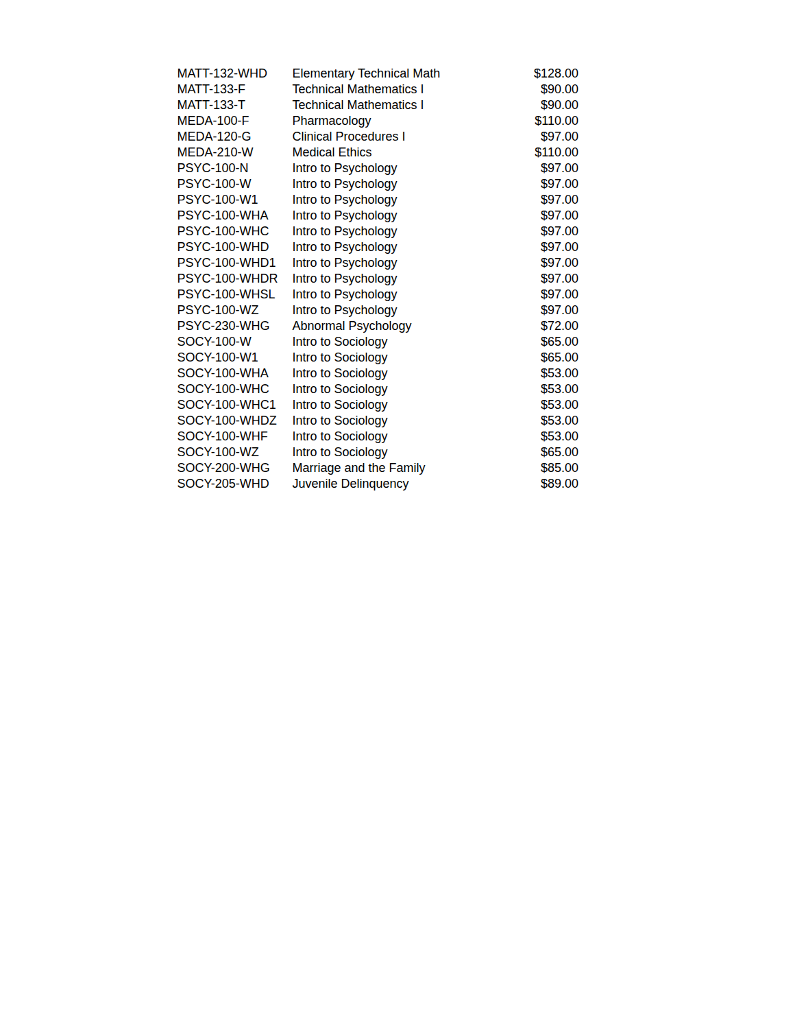| MATT-132-WHD | Elementary Technical Math | $128.00 |
| MATT-133-F | Technical Mathematics I | $90.00 |
| MATT-133-T | Technical Mathematics I | $90.00 |
| MEDA-100-F | Pharmacology | $110.00 |
| MEDA-120-G | Clinical Procedures I | $97.00 |
| MEDA-210-W | Medical Ethics | $110.00 |
| PSYC-100-N | Intro to Psychology | $97.00 |
| PSYC-100-W | Intro to Psychology | $97.00 |
| PSYC-100-W1 | Intro to Psychology | $97.00 |
| PSYC-100-WHA | Intro to Psychology | $97.00 |
| PSYC-100-WHC | Intro to Psychology | $97.00 |
| PSYC-100-WHD | Intro to Psychology | $97.00 |
| PSYC-100-WHD1 | Intro to Psychology | $97.00 |
| PSYC-100-WHDR | Intro to Psychology | $97.00 |
| PSYC-100-WHSL | Intro to Psychology | $97.00 |
| PSYC-100-WZ | Intro to Psychology | $97.00 |
| PSYC-230-WHG | Abnormal Psychology | $72.00 |
| SOCY-100-W | Intro to Sociology | $65.00 |
| SOCY-100-W1 | Intro to Sociology | $65.00 |
| SOCY-100-WHA | Intro to Sociology | $53.00 |
| SOCY-100-WHC | Intro to Sociology | $53.00 |
| SOCY-100-WHC1 | Intro to Sociology | $53.00 |
| SOCY-100-WHDZ | Intro to Sociology | $53.00 |
| SOCY-100-WHF | Intro to Sociology | $53.00 |
| SOCY-100-WZ | Intro to Sociology | $65.00 |
| SOCY-200-WHG | Marriage and the Family | $85.00 |
| SOCY-205-WHD | Juvenile Delinquency | $89.00 |